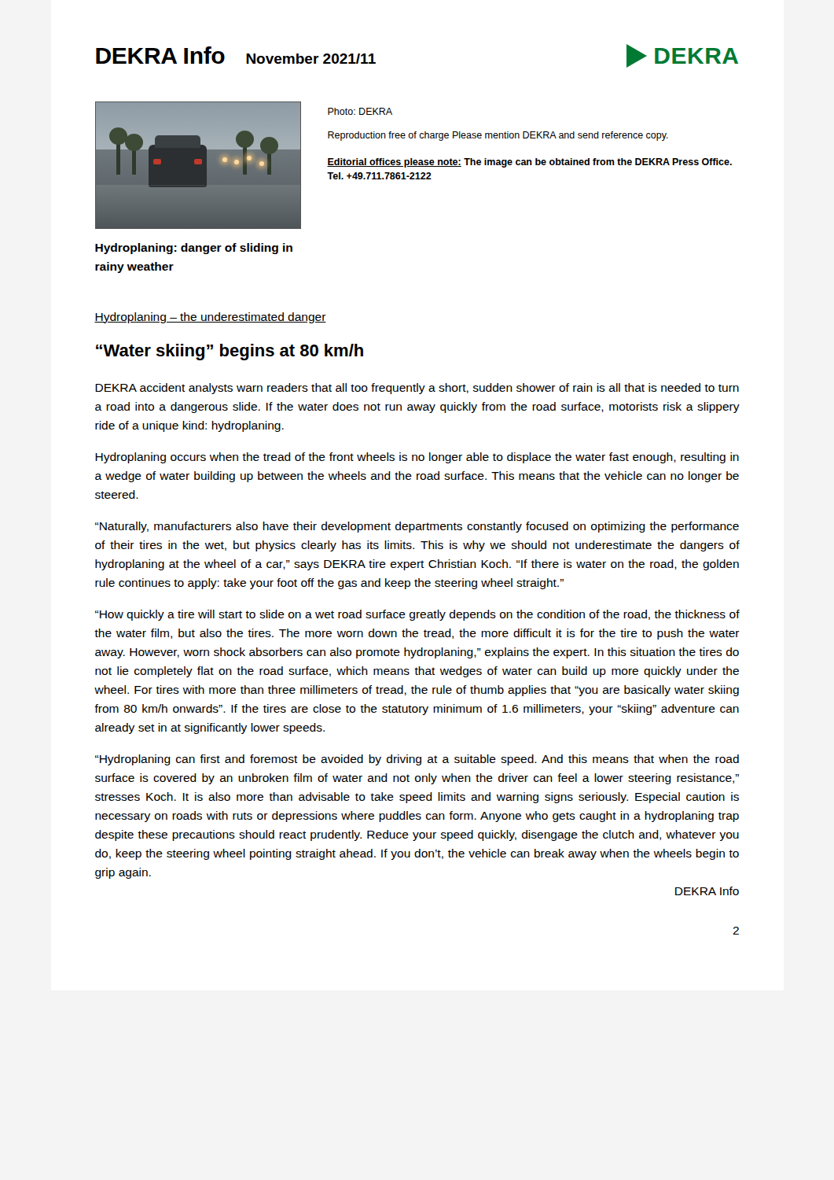DEKRA Info November 2021/11
DEKRA
Hydroplaning: danger of sliding in rainy weather
Photo: DEKRA
Reproduction free of charge Please mention DEKRA and send reference copy.
Editorial offices please note: The image can be obtained from the DEKRA Press Office. Tel. +49.711.7861-2122
Hydroplaning – the underestimated danger
“Water skiing” begins at 80 km/h
DEKRA accident analysts warn readers that all too frequently a short, sudden shower of rain is all that is needed to turn a road into a dangerous slide. If the water does not run away quickly from the road surface, motorists risk a slippery ride of a unique kind: hydroplaning.
Hydroplaning occurs when the tread of the front wheels is no longer able to displace the water fast enough, resulting in a wedge of water building up between the wheels and the road surface. This means that the vehicle can no longer be steered.
“Naturally, manufacturers also have their development departments constantly focused on optimizing the performance of their tires in the wet, but physics clearly has its limits. This is why we should not underestimate the dangers of hydroplaning at the wheel of a car,” says DEKRA tire expert Christian Koch. “If there is water on the road, the golden rule continues to apply: take your foot off the gas and keep the steering wheel straight.”
“How quickly a tire will start to slide on a wet road surface greatly depends on the condition of the road, the thickness of the water film, but also the tires. The more worn down the tread, the more difficult it is for the tire to push the water away. However, worn shock absorbers can also promote hydroplaning,” explains the expert. In this situation the tires do not lie completely flat on the road surface, which means that wedges of water can build up more quickly under the wheel. For tires with more than three millimeters of tread, the rule of thumb applies that “you are basically water skiing from 80 km/h onwards”. If the tires are close to the statutory minimum of 1.6 millimeters, your “skiing” adventure can already set in at significantly lower speeds.
“Hydroplaning can first and foremost be avoided by driving at a suitable speed. And this means that when the road surface is covered by an unbroken film of water and not only when the driver can feel a lower steering resistance,” stresses Koch. It is also more than advisable to take speed limits and warning signs seriously. Especial caution is necessary on roads with ruts or depressions where puddles can form. Anyone who gets caught in a hydroplaning trap despite these precautions should react prudently. Reduce your speed quickly, disengage the clutch and, whatever you do, keep the steering wheel pointing straight ahead. If you don’t, the vehicle can break away when the wheels begin to grip again.
DEKRA Info
2